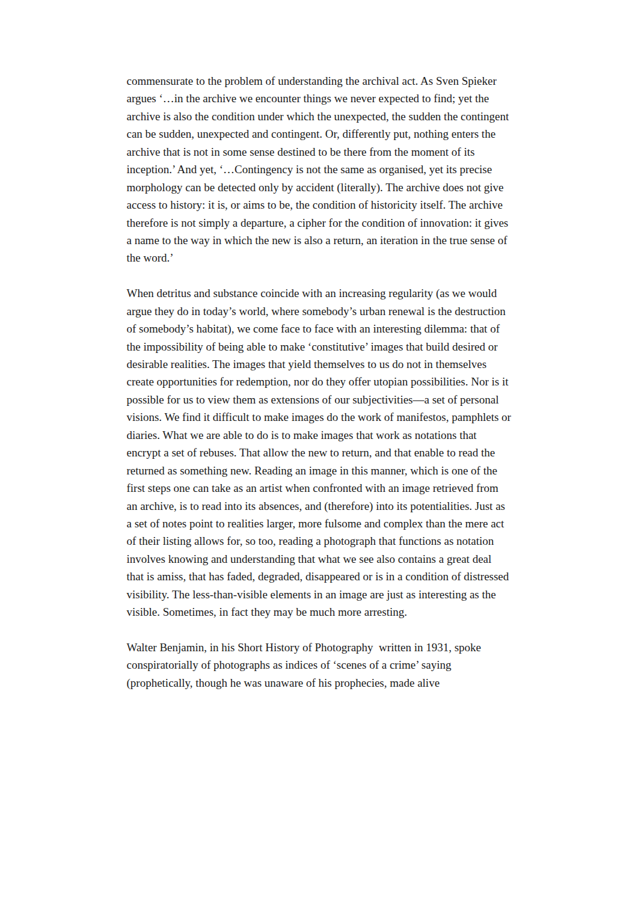commensurate to the problem of understanding the archival act. As Sven Spieker argues ‘…in the archive we encounter things we never expected to find; yet the archive is also the condition under which the unexpected, the sudden the contingent can be sudden, unexpected and contingent. Or, differently put, nothing enters the archive that is not in some sense destined to be there from the moment of its inception.’ And yet, ‘…Contingency is not the same as organised, yet its precise morphology can be detected only by accident (literally). The archive does not give access to history: it is, or aims to be, the condition of historicity itself. The archive therefore is not simply a departure, a cipher for the condition of innovation: it gives a name to the way in which the new is also a return, an iteration in the true sense of the word.’
When detritus and substance coincide with an increasing regularity (as we would argue they do in today’s world, where somebody’s urban renewal is the destruction of somebody’s habitat), we come face to face with an interesting dilemma: that of the impossibility of being able to make ‘constitutive’ images that build desired or desirable realities. The images that yield themselves to us do not in themselves create opportunities for redemption, nor do they offer utopian possibilities. Nor is it possible for us to view them as extensions of our subjectivities—a set of personal visions. We find it difficult to make images do the work of manifestos, pamphlets or diaries. What we are able to do is to make images that work as notations that encrypt a set of rebuses. That allow the new to return, and that enable to read the returned as something new. Reading an image in this manner, which is one of the first steps one can take as an artist when confronted with an image retrieved from an archive, is to read into its absences, and (therefore) into its potentialities. Just as a set of notes point to realities larger, more fulsome and complex than the mere act of their listing allows for, so too, reading a photograph that functions as notation involves knowing and understanding that what we see also contains a great deal that is amiss, that has faded, degraded, disappeared or is in a condition of distressed visibility. The less-than-visible elements in an image are just as interesting as the visible. Sometimes, in fact they may be much more arresting.
Walter Benjamin, in his Short History of Photography written in 1931, spoke conspiratorially of photographs as indices of ‘scenes of a crime’ saying (prophetically, though he was unaware of his prophecies, made alive